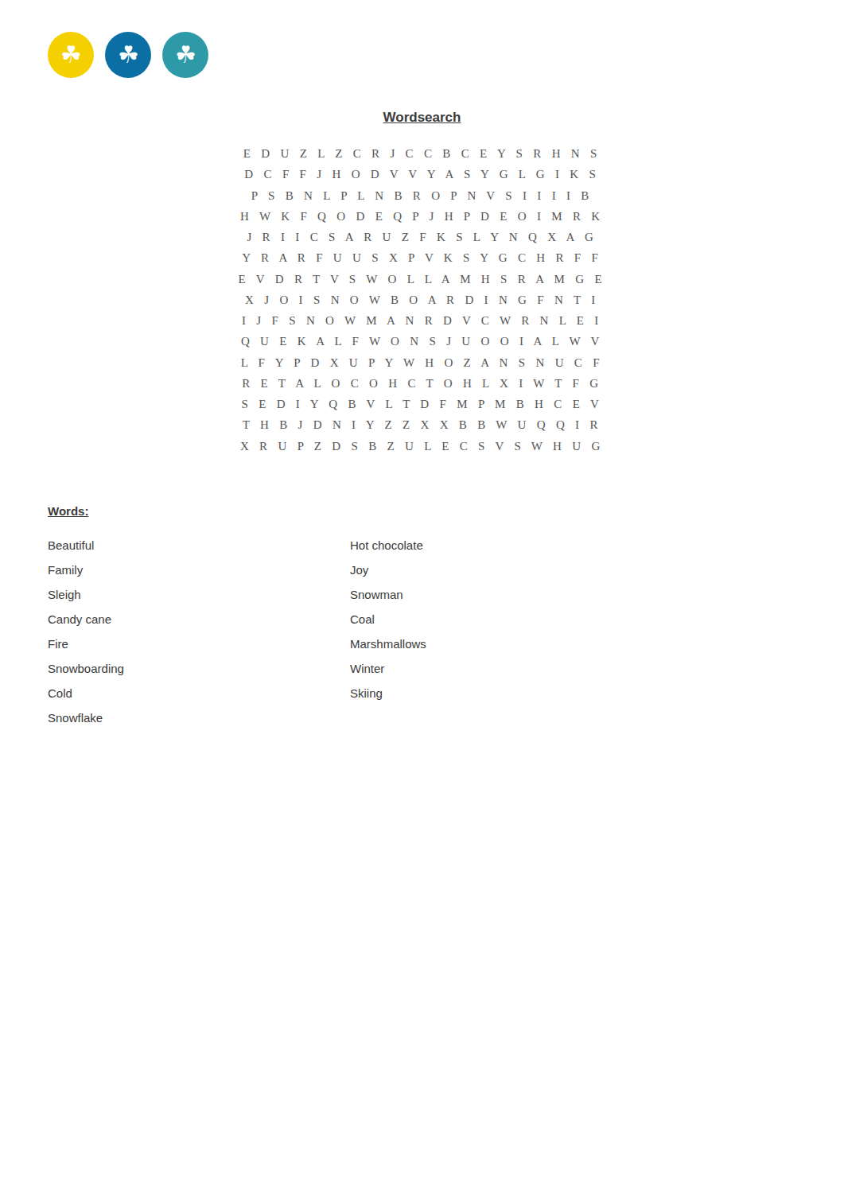☘
☘
☘
Wordsearch
E D U Z L Z C R J C C B C E Y S R H N S D C F F J H O D V V Y A S Y G L G I K S P S B N L P L N B R O P N V S I I I I B H W K F Q O D E Q P J H P D E O I M R K J R I I C S A R U Z F K S L Y N Q X A G Y R A R F U U S X P V K S Y G C H R F F E V D R T V S W O L L A M H S R A M G E X J O I S N O W B O A R D I N G F N T I I J F S N O W M A N R D V C W R N L E I Q U E K A L F W O N S J U O O I A L W V L F Y P D X U P Y W H O Z A N S N U C F R E T A L O C O H C T O H L X I W T F G S E D I Y Q B V L T D F M P M B H C E V T H B J D N I Y Z Z X X B B W U Q Q I R X R U P Z D S B Z U L E C S V S W H U G
Words:
Beautiful Hot chocolate Family Joy Sleigh Snowman Candy cane Coal Fire Marshmallows Snowboarding Winter Cold Skiing Snowflake